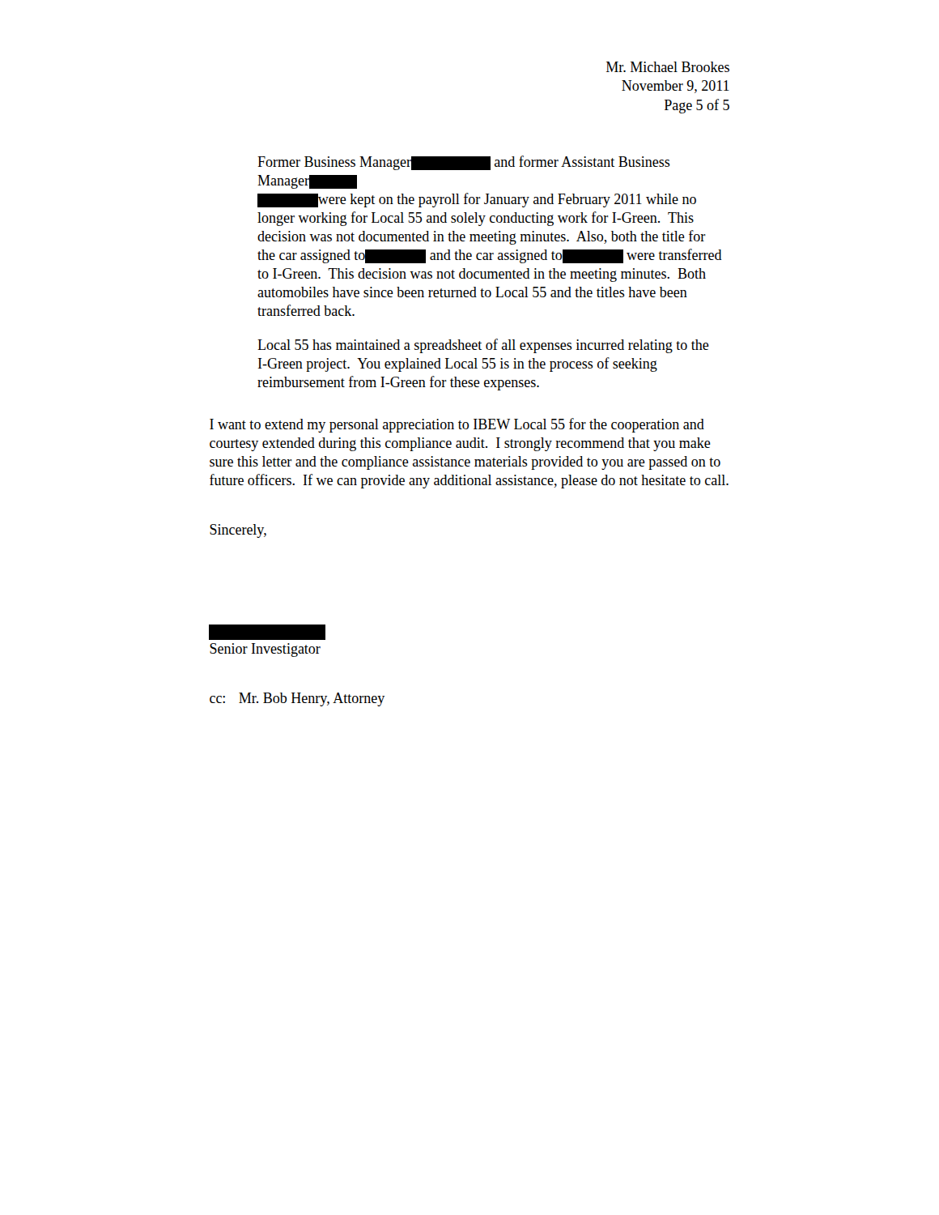Mr. Michael Brookes
November 9, 2011
Page 5 of 5
Former Business Manager and former Assistant Business Manager
were kept on the payroll for January and February 2011 while no longer working for Local 55 and solely conducting work for I-Green. This decision was not documented in the meeting minutes. Also, both the title for the car assigned to and the car assigned to were transferred to I-Green. This decision was not documented in the meeting minutes. Both automobiles have since been returned to Local 55 and the titles have been transferred back.
Local 55 has maintained a spreadsheet of all expenses incurred relating to the I-Green project. You explained Local 55 is in the process of seeking reimbursement from I-Green for these expenses.
I want to extend my personal appreciation to IBEW Local 55 for the cooperation and courtesy extended during this compliance audit. I strongly recommend that you make sure this letter and the compliance assistance materials provided to you are passed on to future officers. If we can provide any additional assistance, please do not hesitate to call.
Sincerely,
Senior Investigator
cc: Mr. Bob Henry, Attorney